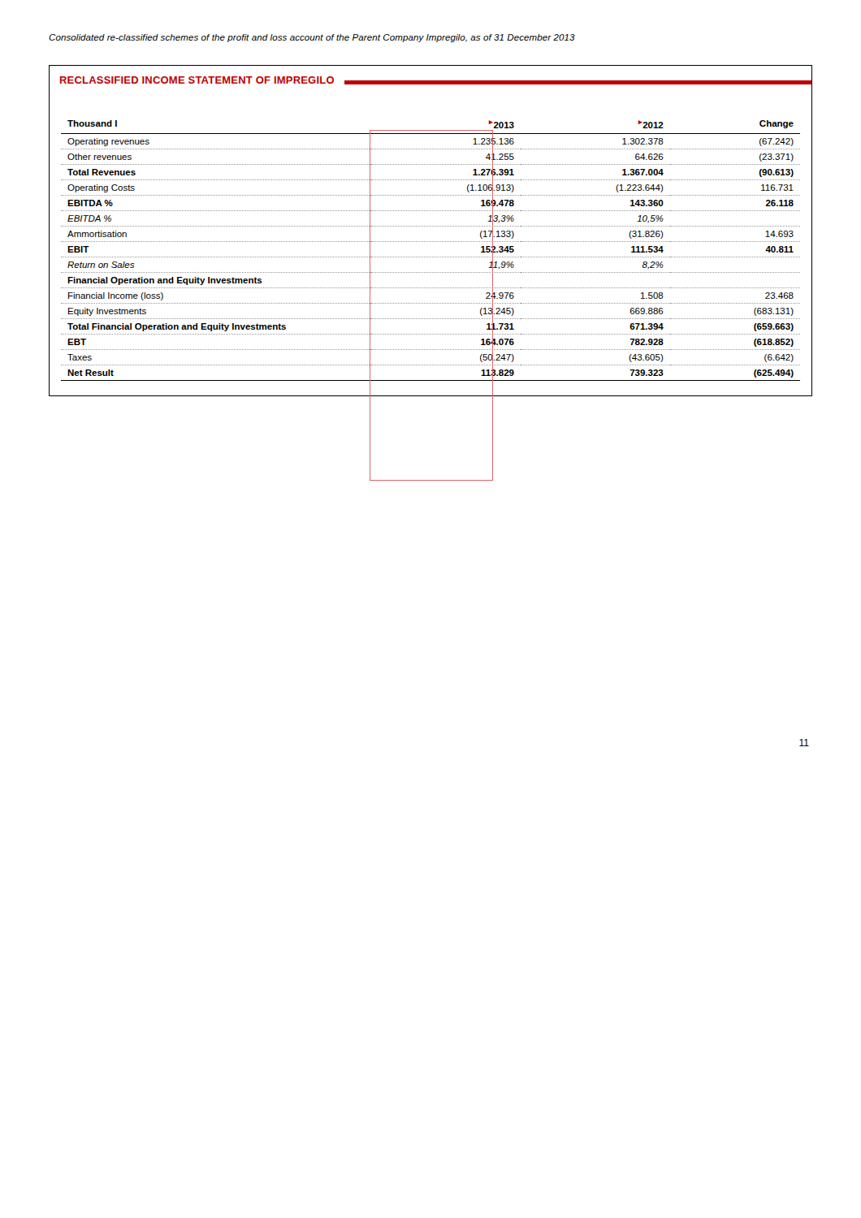Consolidated re-classified schemes of the profit and loss account of the Parent Company Impregilo, as of 31 December 2013
RECLASSIFIED INCOME STATEMENT OF IMPREGILO
| Thousand I | ▸ 2013 | ▸ 2012 | Change |
| --- | --- | --- | --- |
| Operating revenues | 1.235.136 | 1.302.378 | (67.242) |
| Other revenues | 41.255 | 64.626 | (23.371) |
| Total Revenues | 1.276.391 | 1.367.004 | (90.613) |
| Operating Costs | (1.106.913) | (1.223.644) | 116.731 |
| EBITDA % | 169.478 | 143.360 | 26.118 |
| EBITDA % | 13,3% | 10,5% | |
| Ammortisation | (17.133) | (31.826) | 14.693 |
| EBIT | 152.345 | 111.534 | 40.811 |
| Return on Sales | 11,9% | 8,2% | |
| Financial Operation and Equity Investments | | | |
| Financial Income (loss) | 24.976 | 1.508 | 23.468 |
| Equity Investments | (13.245) | 669.886 | (683.131) |
| Total Financial Operation and Equity Investments | 11.731 | 671.394 | (659.663) |
| EBT | 164.076 | 782.928 | (618.852) |
| Taxes | (50.247) | (43.605) | (6.642) |
| Net Result | 113.829 | 739.323 | (625.494) |
11